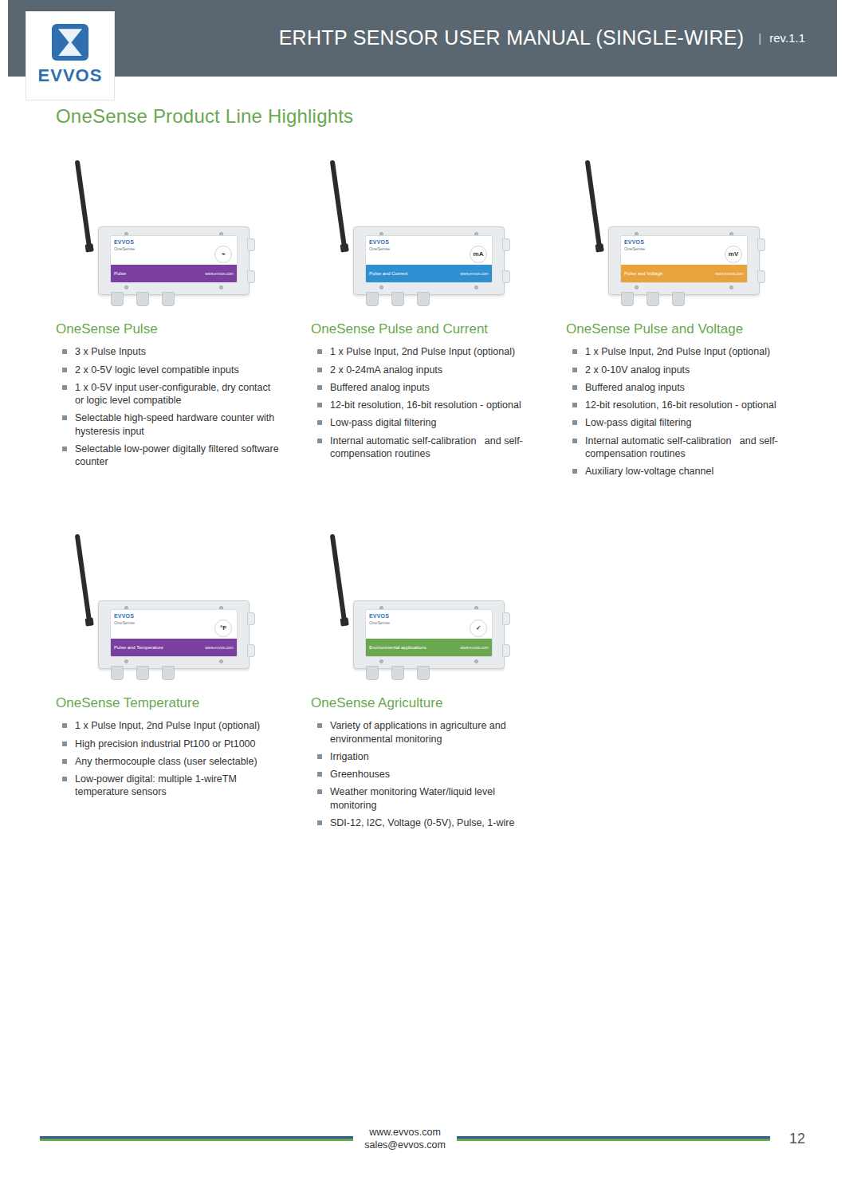EVVOS
ERHTP SENSOR USER MANUAL (SINGLE-WIRE)
|rev.1.1
OneSense Product Line Highlights
EVVOSOneSense
⌁
Pulse www.evvos.com
OneSense Pulse
3 x Pulse Inputs
2 x 0-5V logic level compatible inputs
1 x 0-5V input user-configurable, dry contact or logic level compatible
Selectable high-speed hardware counter with hysteresis input
Selectable low-power digitally filtered software counter
EVVOSOneSense
mA
Pulse and Current www.evvos.com
OneSense Pulse and Current
1 x Pulse Input, 2nd Pulse Input (optional)
2 x 0-24mA analog inputs
Buffered analog inputs
12-bit resolution, 16-bit resolution - optional
Low-pass digital filtering
Internal automatic self-calibration and self-compensation routines
EVVOSOneSense
mV
Pulse and Voltage www.evvos.com
OneSense Pulse and Voltage
1 x Pulse Input, 2nd Pulse Input (optional)
2 x 0-10V analog inputs
Buffered analog inputs
12-bit resolution, 16-bit resolution - optional
Low-pass digital filtering
Internal automatic self-calibration and self-compensation routines
Auxiliary low-voltage channel
EVVOSOneSense
°F
Pulse and Temperature www.evvos.com
OneSense Temperature
1 x Pulse Input, 2nd Pulse Input (optional)
High precision industrial Pt100 or Pt1000
Any thermocouple class (user selectable)
Low-power digital: multiple 1-wireTM temperature sensors
EVVOSOneSense
✓
Environmental applications www.evvos.com
OneSense Agriculture
Variety of applications in agriculture and environmental monitoring
Irrigation
Greenhouses
Weather monitoring Water/liquid level monitoring
SDI-12, I2C, Voltage (0-5V), Pulse, 1-wire
www.evvos.com
sales@evvos.com
12